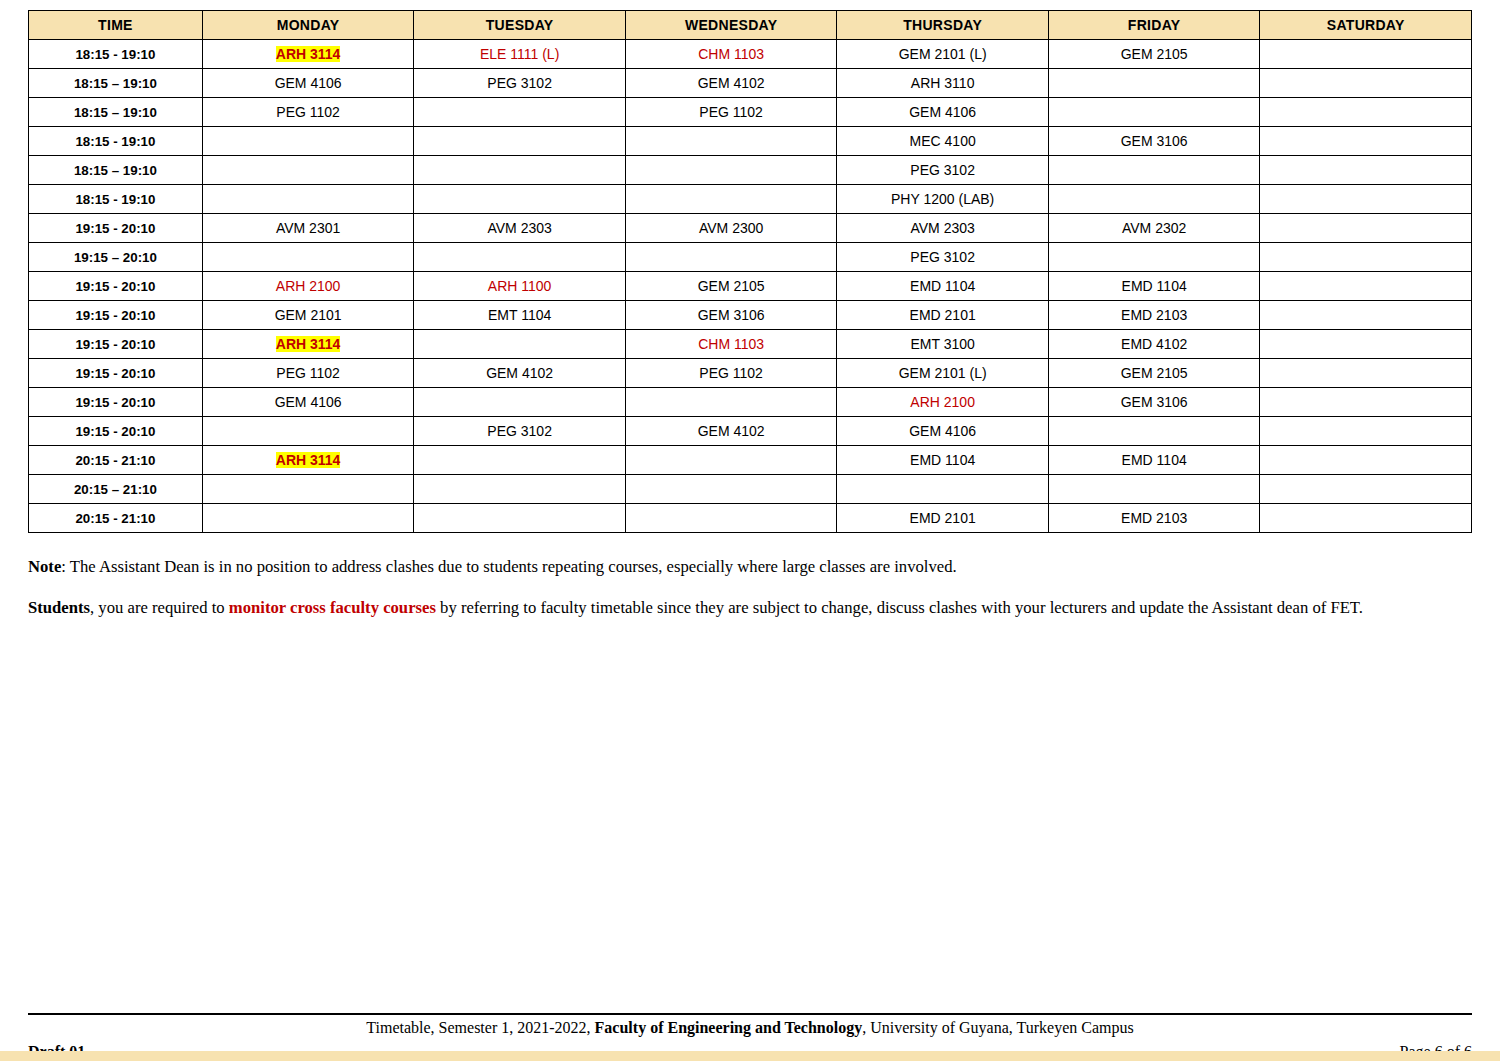| TIME | MONDAY | TUESDAY | WEDNESDAY | THURSDAY | FRIDAY | SATURDAY |
| --- | --- | --- | --- | --- | --- | --- |
| 18:15 - 19:10 | ARH 3114 | ELE 1111 (L) | CHM 1103 | GEM 2101 (L) | GEM 2105 | |
| 18:15 – 19:10 | GEM 4106 | PEG 3102 | GEM 4102 | ARH 3110 | | |
| 18:15 – 19:10 | PEG 1102 | | PEG 1102 | GEM 4106 | | |
| 18:15 - 19:10 | | | | MEC 4100 | GEM 3106 | |
| 18:15 – 19:10 | | | | PEG 3102 | | |
| 18:15 - 19:10 | | | | PHY 1200 (LAB) | | |
| 19:15 - 20:10 | AVM 2301 | AVM 2303 | AVM 2300 | AVM 2303 | AVM 2302 | |
| 19:15 – 20:10 | | | | PEG 3102 | | |
| 19:15 - 20:10 | ARH 2100 | ARH 1100 | GEM 2105 | EMD 1104 | EMD 1104 | |
| 19:15 - 20:10 | GEM 2101 | EMT 1104 | GEM 3106 | EMD 2101 | EMD 2103 | |
| 19:15 - 20:10 | ARH 3114 | | CHM 1103 | EMT 3100 | EMD 4102 | |
| 19:15 - 20:10 | PEG 1102 | GEM 4102 | PEG 1102 | GEM 2101 (L) | GEM 2105 | |
| 19:15 - 20:10 | GEM 4106 | | | ARH 2100 | GEM 3106 | |
| 19:15 - 20:10 | | PEG 3102 | GEM 4102 | GEM 4106 | | |
| 20:15 - 21:10 | ARH 3114 | | | EMD 1104 | EMD 1104 | |
| 20:15 – 21:10 | | | | | | |
| 20:15 - 21:10 | | | | EMD 2101 | EMD 2103 | |
Note: The Assistant Dean is in no position to address clashes due to students repeating courses, especially where large classes are involved.
Students, you are required to monitor cross faculty courses by referring to faculty timetable since they are subject to change, discuss clashes with your lecturers and update the Assistant dean of FET.
Timetable, Semester 1, 2021-2022, Faculty of Engineering and Technology, University of Guyana, Turkeyen Campus
Draft 01
Page 6 of 6